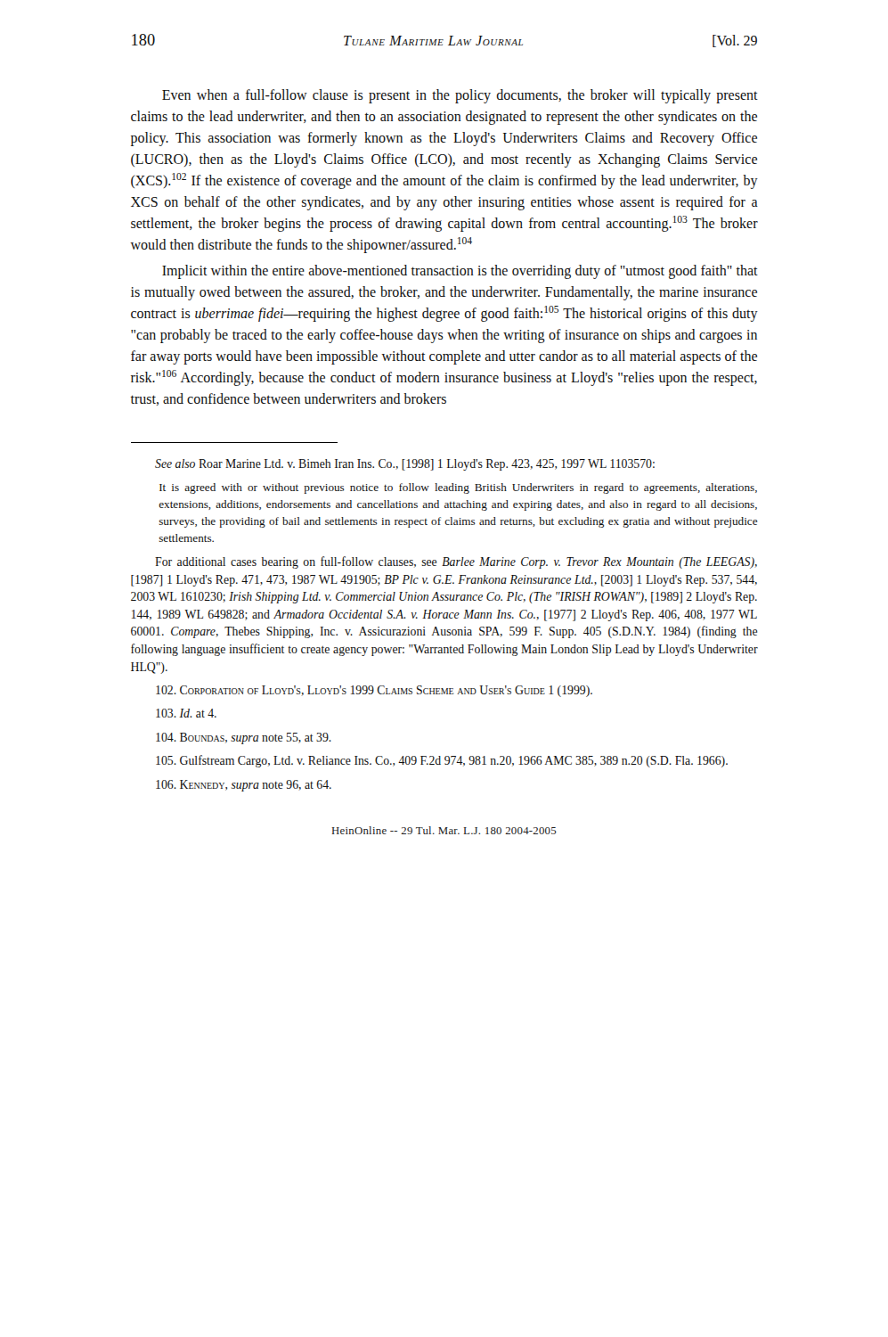180
Tulane Maritime Law Journal
[Vol. 29
Even when a full-follow clause is present in the policy documents, the broker will typically present claims to the lead underwriter, and then to an association designated to represent the other syndicates on the policy. This association was formerly known as the Lloyd's Underwriters Claims and Recovery Office (LUCRO), then as the Lloyd's Claims Office (LCO), and most recently as Xchanging Claims Service (XCS).102 If the existence of coverage and the amount of the claim is confirmed by the lead underwriter, by XCS on behalf of the other syndicates, and by any other insuring entities whose assent is required for a settlement, the broker begins the process of drawing capital down from central accounting.103 The broker would then distribute the funds to the shipowner/assured.104
Implicit within the entire above-mentioned transaction is the overriding duty of "utmost good faith" that is mutually owed between the assured, the broker, and the underwriter. Fundamentally, the marine insurance contract is uberrimae fidei—requiring the highest degree of good faith:105 The historical origins of this duty "can probably be traced to the early coffee-house days when the writing of insurance on ships and cargoes in far away ports would have been impossible without complete and utter candor as to all material aspects of the risk."106 Accordingly, because the conduct of modern insurance business at Lloyd's "relies upon the respect, trust, and confidence between underwriters and brokers
See also Roar Marine Ltd. v. Bimeh Iran Ins. Co., [1998] 1 Lloyd's Rep. 423, 425, 1997 WL 1103570:
It is agreed with or without previous notice to follow leading British Underwriters in regard to agreements, alterations, extensions, additions, endorsements and cancellations and attaching and expiring dates, and also in regard to all decisions, surveys, the providing of bail and settlements in respect of claims and returns, but excluding ex gratia and without prejudice settlements.
For additional cases bearing on full-follow clauses, see Barlee Marine Corp. v. Trevor Rex Mountain (The LEEGAS), [1987] 1 Lloyd's Rep. 471, 473, 1987 WL 491905; BP Plc v. G.E. Frankona Reinsurance Ltd., [2003] 1 Lloyd's Rep. 537, 544, 2003 WL 1610230; Irish Shipping Ltd. v. Commercial Union Assurance Co. Plc, (The "IRISH ROWAN"), [1989] 2 Lloyd's Rep. 144, 1989 WL 649828; and Armadora Occidental S.A. v. Horace Mann Ins. Co., [1977] 2 Lloyd's Rep. 406, 408, 1977 WL 60001. Compare, Thebes Shipping, Inc. v. Assicurazioni Ausonia SPA, 599 F. Supp. 405 (S.D.N.Y. 1984) (finding the following language insufficient to create agency power: "Warranted Following Main London Slip Lead by Lloyd's Underwriter HLQ").
102. Corporation of Lloyd's, Lloyd's 1999 Claims Scheme and User's Guide 1 (1999).
103. Id. at 4.
104. Boundas, supra note 55, at 39.
105. Gulfstream Cargo, Ltd. v. Reliance Ins. Co., 409 F.2d 974, 981 n.20, 1966 AMC 385, 389 n.20 (S.D. Fla. 1966).
106. Kennedy, supra note 96, at 64.
HeinOnline -- 29 Tul. Mar. L.J. 180 2004-2005